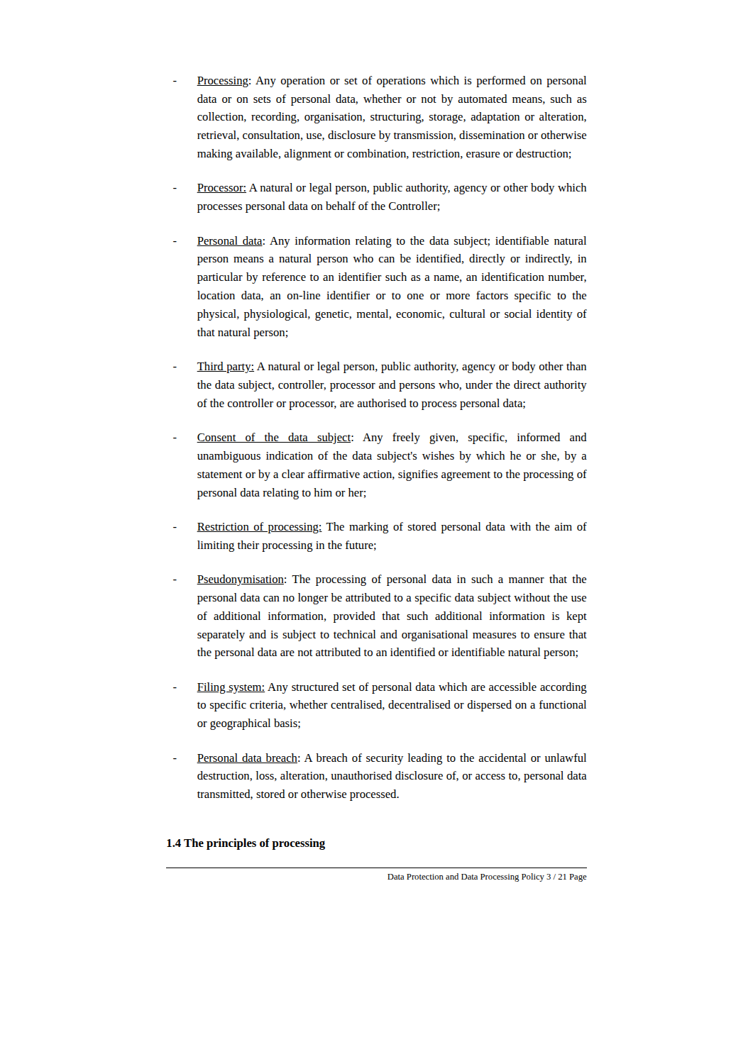Processing: Any operation or set of operations which is performed on personal data or on sets of personal data, whether or not by automated means, such as collection, recording, organisation, structuring, storage, adaptation or alteration, retrieval, consultation, use, disclosure by transmission, dissemination or otherwise making available, alignment or combination, restriction, erasure or destruction;
Processor: A natural or legal person, public authority, agency or other body which processes personal data on behalf of the Controller;
Personal data: Any information relating to the data subject; identifiable natural person means a natural person who can be identified, directly or indirectly, in particular by reference to an identifier such as a name, an identification number, location data, an on-line identifier or to one or more factors specific to the physical, physiological, genetic, mental, economic, cultural or social identity of that natural person;
Third party: A natural or legal person, public authority, agency or body other than the data subject, controller, processor and persons who, under the direct authority of the controller or processor, are authorised to process personal data;
Consent of the data subject: Any freely given, specific, informed and unambiguous indication of the data subject's wishes by which he or she, by a statement or by a clear affirmative action, signifies agreement to the processing of personal data relating to him or her;
Restriction of processing: The marking of stored personal data with the aim of limiting their processing in the future;
Pseudonymisation: The processing of personal data in such a manner that the personal data can no longer be attributed to a specific data subject without the use of additional information, provided that such additional information is kept separately and is subject to technical and organisational measures to ensure that the personal data are not attributed to an identified or identifiable natural person;
Filing system: Any structured set of personal data which are accessible according to specific criteria, whether centralised, decentralised or dispersed on a functional or geographical basis;
Personal data breach: A breach of security leading to the accidental or unlawful destruction, loss, alteration, unauthorised disclosure of, or access to, personal data transmitted, stored or otherwise processed.
1.4 The principles of processing
Data Protection and Data Processing Policy 3 / 21 Page